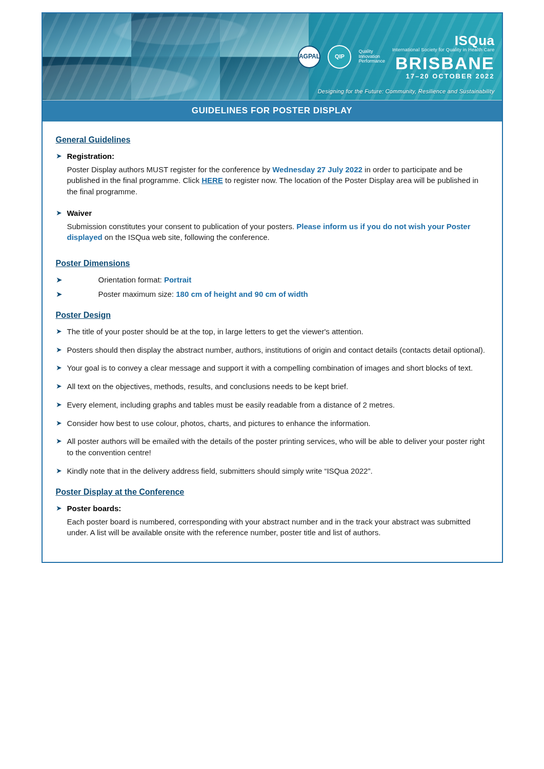AGPAL
QIP
Quality
Innovation
Performance
ISQua
International Society for Quality in Health Care
BRISBANE
17–20 OCTOBER 2022
Designing for the Future: Community, Resilience and Sustainability
GUIDELINES FOR POSTER DISPLAY
General Guidelines
➤
Registration:
Poster Display authors MUST register for the conference by Wednesday 27 July 2022 in order to participate and be published in the final programme. Click HERE to register now. The location of the Poster Display area will be published in the final programme.
➤
Waiver
Submission constitutes your consent to publication of your posters. Please inform us if you do not wish your Poster displayed on the ISQua web site, following the conference.
Poster Dimensions
➤
Orientation format: Portrait
➤
Poster maximum size: 180 cm of height and 90 cm of width
Poster Design
➤
The title of your poster should be at the top, in large letters to get the viewer's attention.
➤
Posters should then display the abstract number, authors, institutions of origin and contact details (contacts detail optional).
➤
Your goal is to convey a clear message and support it with a compelling combination of images and short blocks of text.
➤
All text on the objectives, methods, results, and conclusions needs to be kept brief.
➤
Every element, including graphs and tables must be easily readable from a distance of 2 metres.
➤
Consider how best to use colour, photos, charts, and pictures to enhance the information.
➤
All poster authors will be emailed with the details of the poster printing services, who will be able to deliver your poster right to the convention centre!
➤
Kindly note that in the delivery address field, submitters should simply write “ISQua 2022”.
Poster Display at the Conference
➤
Poster boards:
Each poster board is numbered, corresponding with your abstract number and in the track your abstract was submitted under. A list will be available onsite with the reference number, poster title and list of authors.